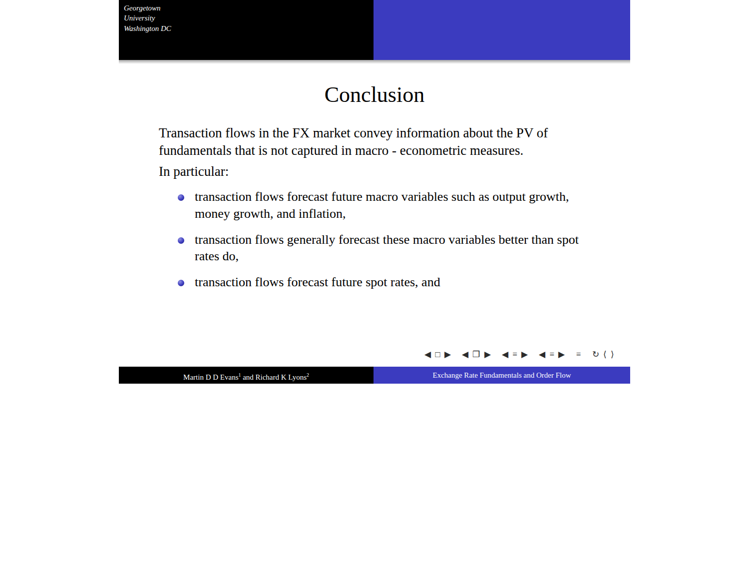Introduction
The Model
Order flow and the Exchange Rate
Data
Empirical Analysis
Conclusion
Georgetown
University
Washington DC
Conclusion
Transaction flows in the FX market convey information about the PV of fundamentals that is not captured in macro - econometric measures.
In particular:
transaction flows forecast future macro variables such as output growth, money growth, and inflation,
transaction flows generally forecast these macro variables better than spot rates do,
transaction flows forecast future spot rates, and
◀ □ ▶ ◀ ❐ ▶ ◀ ≡ ▶ ◀ ≡ ▶ ≡ ↻ ⟨ ⟩
Martin D D Evans1 and Richard K Lyons2
Exchange Rate Fundamentals and Order Flow